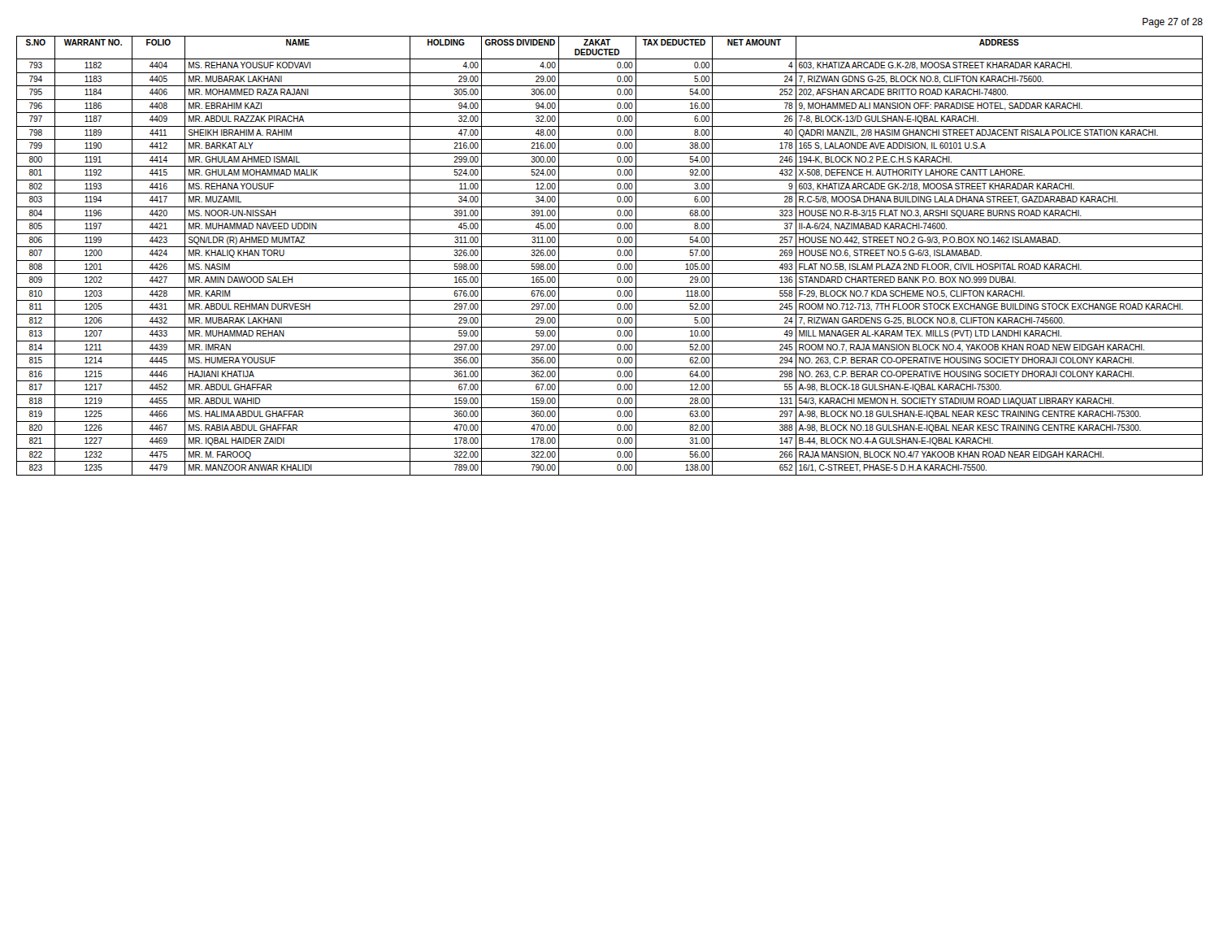Page 27 of 28
| S.NO | WARRANT NO. | FOLIO | NAME | HOLDING | GROSS DIVIDEND | ZAKAT DEDUCTED | TAX DEDUCTED | NET AMOUNT | ADDRESS |
| --- | --- | --- | --- | --- | --- | --- | --- | --- | --- |
| 793 | 1182 | 4404 | MS. REHANA YOUSUF KODVAVI | 4.00 | 4.00 | 0.00 | 0.00 | 4 | 603, KHATIZA ARCADE G.K-2/8, MOOSA STREET KHARADAR KARACHI. |
| 794 | 1183 | 4405 | MR. MUBARAK LAKHANI | 29.00 | 29.00 | 0.00 | 5.00 | 24 | 7, RIZWAN GDNS G-25, BLOCK NO.8, CLIFTON KARACHI-75600. |
| 795 | 1184 | 4406 | MR. MOHAMMED RAZA RAJANI | 305.00 | 306.00 | 0.00 | 54.00 | 252 | 202, AFSHAN ARCADE BRITTO ROAD KARACHI-74800. |
| 796 | 1186 | 4408 | MR. EBRAHIM KAZI | 94.00 | 94.00 | 0.00 | 16.00 | 78 | 9, MOHAMMED ALI MANSION OFF: PARADISE HOTEL, SADDAR KARACHI. |
| 797 | 1187 | 4409 | MR. ABDUL RAZZAK PIRACHA | 32.00 | 32.00 | 0.00 | 6.00 | 26 | 7-8, BLOCK-13/D GULSHAN-E-IQBAL KARACHI. |
| 798 | 1189 | 4411 | SHEIKH IBRAHIM A. RAHIM | 47.00 | 48.00 | 0.00 | 8.00 | 40 | QADRI MANZIL, 2/8 HASIM GHANCHI STREET ADJACENT RISALA POLICE STATION KARACHI. |
| 799 | 1190 | 4412 | MR. BARKAT ALY | 216.00 | 216.00 | 0.00 | 38.00 | 178 | 165 S, LALAONDE AVE ADDISION, IL 60101 U.S.A |
| 800 | 1191 | 4414 | MR. GHULAM AHMED ISMAIL | 299.00 | 300.00 | 0.00 | 54.00 | 246 | 194-K, BLOCK NO.2 P.E.C.H.S KARACHI. |
| 801 | 1192 | 4415 | MR. GHULAM MOHAMMAD MALIK | 524.00 | 524.00 | 0.00 | 92.00 | 432 | X-508, DEFENCE H. AUTHORITY LAHORE CANTT LAHORE. |
| 802 | 1193 | 4416 | MS. REHANA YOUSUF | 11.00 | 12.00 | 0.00 | 3.00 | 9 | 603, KHATIZA ARCADE GK-2/18, MOOSA STREET KHARADAR KARACHI. |
| 803 | 1194 | 4417 | MR. MUZAMIL | 34.00 | 34.00 | 0.00 | 6.00 | 28 | R.C-5/8, MOOSA DHANA BUILDING LALA DHANA STREET, GAZDARABAD KARACHI. |
| 804 | 1196 | 4420 | MS. NOOR-UN-NISSAH | 391.00 | 391.00 | 0.00 | 68.00 | 323 | HOUSE NO.R-B-3/15 FLAT NO.3, ARSHI SQUARE BURNS ROAD KARACHI. |
| 805 | 1197 | 4421 | MR. MUHAMMAD NAVEED UDDIN | 45.00 | 45.00 | 0.00 | 8.00 | 37 | II-A-6/24, NAZIMABAD KARACHI-74600. |
| 806 | 1199 | 4423 | SQN/LDR (R) AHMED MUMTAZ | 311.00 | 311.00 | 0.00 | 54.00 | 257 | HOUSE NO.442, STREET NO.2 G-9/3, P.O.BOX NO.1462 ISLAMABAD. |
| 807 | 1200 | 4424 | MR. KHALIQ KHAN TORU | 326.00 | 326.00 | 0.00 | 57.00 | 269 | HOUSE NO.6, STREET NO.5 G-6/3, ISLAMABAD. |
| 808 | 1201 | 4426 | MS. NASIM | 598.00 | 598.00 | 0.00 | 105.00 | 493 | FLAT NO.5B, ISLAM PLAZA 2ND FLOOR, CIVIL HOSPITAL ROAD KARACHI. |
| 809 | 1202 | 4427 | MR. AMIN DAWOOD SALEH | 165.00 | 165.00 | 0.00 | 29.00 | 136 | STANDARD CHARTERED BANK P.O. BOX NO.999 DUBAI. |
| 810 | 1203 | 4428 | MR. KARIM | 676.00 | 676.00 | 0.00 | 118.00 | 558 | F-29, BLOCK NO.7 KDA SCHEME NO.5, CLIFTON KARACHI. |
| 811 | 1205 | 4431 | MR. ABDUL REHMAN DURVESH | 297.00 | 297.00 | 0.00 | 52.00 | 245 | ROOM NO.712-713, 7TH FLOOR STOCK EXCHANGE BUILDING STOCK EXCHANGE ROAD KARACHI. |
| 812 | 1206 | 4432 | MR. MUBARAK LAKHANI | 29.00 | 29.00 | 0.00 | 5.00 | 24 | 7, RIZWAN GARDENS G-25, BLOCK NO.8, CLIFTON KARACHI-745600. |
| 813 | 1207 | 4433 | MR. MUHAMMAD REHAN | 59.00 | 59.00 | 0.00 | 10.00 | 49 | MILL MANAGER AL-KARAM TEX. MILLS (PVT) LTD LANDHI KARACHI. |
| 814 | 1211 | 4439 | MR. IMRAN | 297.00 | 297.00 | 0.00 | 52.00 | 245 | ROOM NO.7, RAJA MANSION BLOCK NO.4, YAKOOB KHAN ROAD NEW EIDGAH KARACHI. |
| 815 | 1214 | 4445 | MS. HUMERA YOUSUF | 356.00 | 356.00 | 0.00 | 62.00 | 294 | NO. 263, C.P. BERAR CO-OPERATIVE HOUSING SOCIETY DHORAJI COLONY KARACHI. |
| 816 | 1215 | 4446 | HAJIANI KHATIJA | 361.00 | 362.00 | 0.00 | 64.00 | 298 | NO. 263, C.P. BERAR CO-OPERATIVE HOUSING SOCIETY DHORAJI COLONY KARACHI. |
| 817 | 1217 | 4452 | MR. ABDUL GHAFFAR | 67.00 | 67.00 | 0.00 | 12.00 | 55 | A-98, BLOCK-18 GULSHAN-E-IQBAL KARACHI-75300. |
| 818 | 1219 | 4455 | MR. ABDUL WAHID | 159.00 | 159.00 | 0.00 | 28.00 | 131 | 54/3, KARACHI MEMON H. SOCIETY STADIUM ROAD LIAQUAT LIBRARY KARACHI. |
| 819 | 1225 | 4466 | MS. HALIMA ABDUL GHAFFAR | 360.00 | 360.00 | 0.00 | 63.00 | 297 | A-98, BLOCK NO.18 GULSHAN-E-IQBAL NEAR KESC TRAINING CENTRE KARACHI-75300. |
| 820 | 1226 | 4467 | MS. RABIA ABDUL GHAFFAR | 470.00 | 470.00 | 0.00 | 82.00 | 388 | A-98, BLOCK NO.18 GULSHAN-E-IQBAL NEAR KESC TRAINING CENTRE KARACHI-75300. |
| 821 | 1227 | 4469 | MR. IQBAL HAIDER ZAIDI | 178.00 | 178.00 | 0.00 | 31.00 | 147 | B-44, BLOCK NO.4-A GULSHAN-E-IQBAL KARACHI. |
| 822 | 1232 | 4475 | MR. M. FAROOQ | 322.00 | 322.00 | 0.00 | 56.00 | 266 | RAJA MANSION, BLOCK NO.4/7 YAKOOB KHAN ROAD NEAR EIDGAH KARACHI. |
| 823 | 1235 | 4479 | MR. MANZOOR ANWAR KHALIDI | 789.00 | 790.00 | 0.00 | 138.00 | 652 | 16/1, C-STREET, PHASE-5 D.H.A KARACHI-75500. |